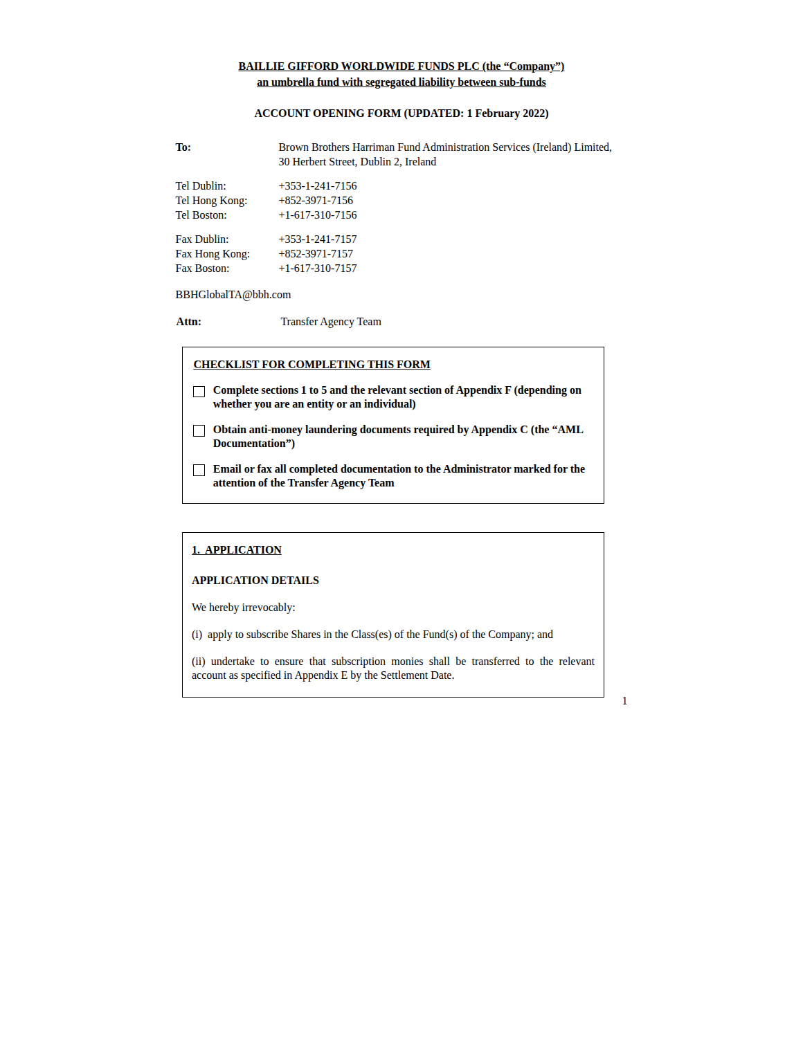BAILLIE GIFFORD WORLDWIDE FUNDS PLC (the “Company”)
an umbrella fund with segregated liability between sub-funds
ACCOUNT OPENING FORM (UPDATED: 1 February 2022)
| To: | Brown Brothers Harriman Fund Administration Services (Ireland) Limited, |
| | 30 Herbert Street, Dublin 2, Ireland |
| Tel Dublin: | +353-1-241-7156 |
| Tel Hong Kong: | +852-3971-7156 |
| Tel Boston: | +1-617-310-7156 |
| Fax Dublin: | +353-1-241-7157 |
| Fax Hong Kong: | +852-3971-7157 |
| Fax Boston: | +1-617-310-7157 |
BBHGlobalTA@bbh.com
| Attn: | Transfer Agency Team |
CHECKLIST FOR COMPLETING THIS FORM
Complete sections 1 to 5 and the relevant section of Appendix F (depending on whether you are an entity or an individual)
Obtain anti-money laundering documents required by Appendix C (the “AML Documentation”)
Email or fax all completed documentation to the Administrator marked for the attention of the Transfer Agency Team
1. APPLICATION
APPLICATION DETAILS
We hereby irrevocably:
(i) apply to subscribe Shares in the Class(es) of the Fund(s) of the Company; and
(ii) undertake to ensure that subscription monies shall be transferred to the relevant account as specified in Appendix E by the Settlement Date.
1